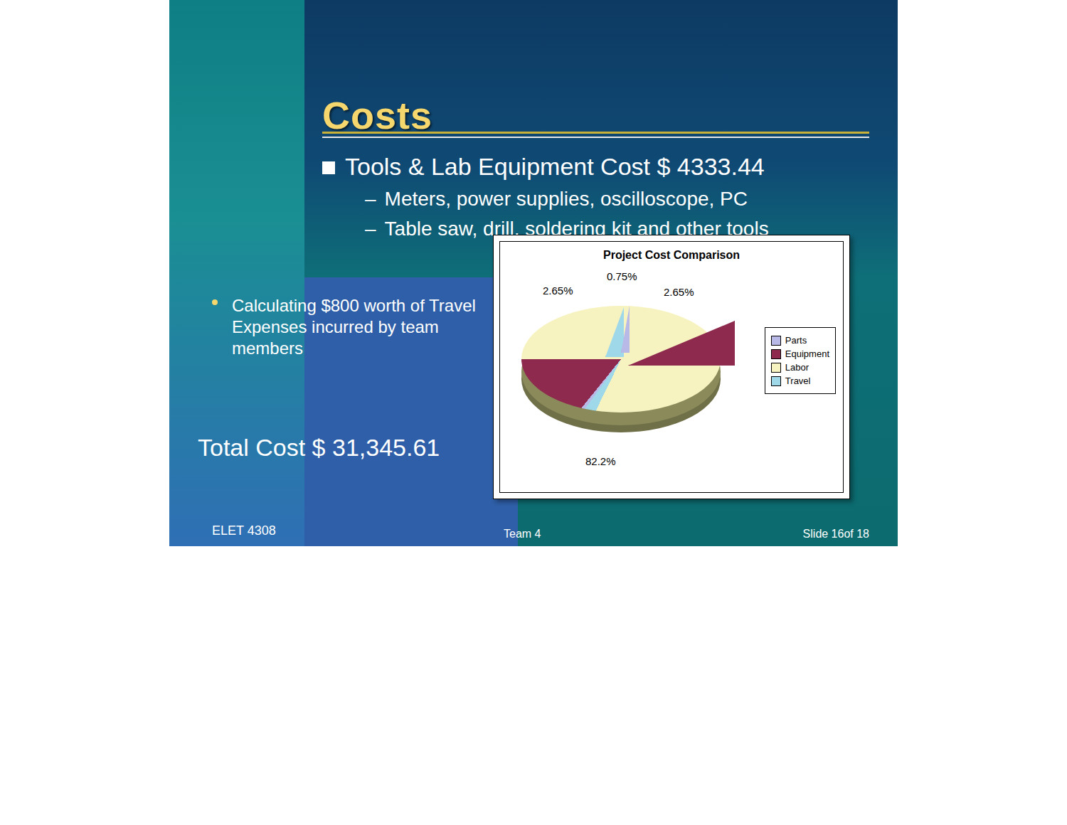Costs
Tools & Lab Equipment Cost $ 4333.44
–Meters, power supplies, oscilloscope, PC
–Table saw, drill, soldering kit and other tools
Calculating $800 worth of Travel Expenses incurred by team members
Total Cost $ 31,345.61
Project Cost Comparison
2.65%
0.75%
2.65%
82.2%
Parts
Equipment
Labor
Travel
ELET 4308
Team 4
Slide 16of 18